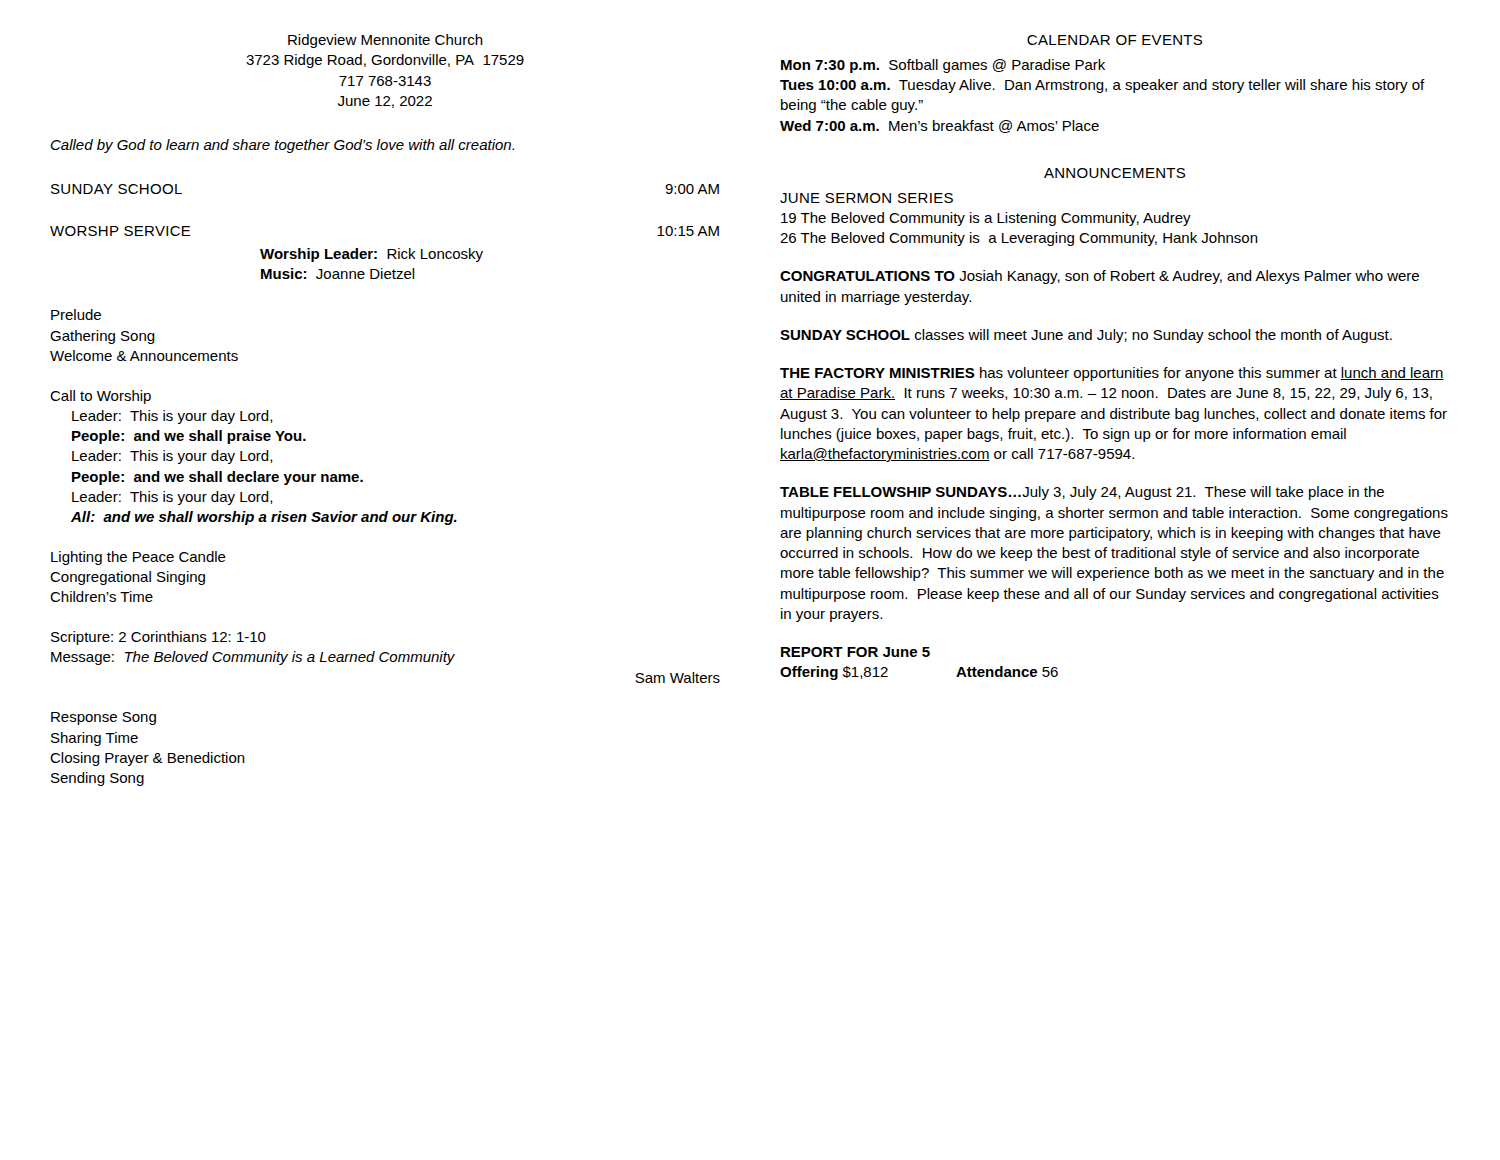Ridgeview Mennonite Church
3723 Ridge Road, Gordonville, PA 17529
717 768-3143
June 12, 2022
Called by God to learn and share together God’s love with all creation.
SUNDAY SCHOOL 9:00 AM
WORSHP SERVICE 10:15 AM
Worship Leader: Rick Loncosky
Music: Joanne Dietzel
Prelude
Gathering Song
Welcome & Announcements
Call to Worship
Leader: This is your day Lord,
People: and we shall praise You.
Leader: This is your day Lord,
People: and we shall declare your name.
Leader: This is your day Lord,
All: and we shall worship a risen Savior and our King.
Lighting the Peace Candle
Congregational Singing
Children’s Time
Scripture: 2 Corinthians 12: 1-10
Message: The Beloved Community is a Learned Community
Sam Walters
Response Song
Sharing Time
Closing Prayer & Benediction
Sending Song
CALENDAR OF EVENTS
Mon 7:30 p.m. Softball games @ Paradise Park
Tues 10:00 a.m. Tuesday Alive. Dan Armstrong, a speaker and story teller will share his story of being “the cable guy.”
Wed 7:00 a.m. Men’s breakfast @ Amos’ Place
ANNOUNCEMENTS
JUNE SERMON SERIES
19 The Beloved Community is a Listening Community, Audrey
26 The Beloved Community is a Leveraging Community, Hank Johnson
CONGRATULATIONS TO Josiah Kanagy, son of Robert & Audrey, and Alexys Palmer who were united in marriage yesterday.
SUNDAY SCHOOL classes will meet June and July; no Sunday school the month of August.
THE FACTORY MINISTRIES has volunteer opportunities for anyone this summer at lunch and learn at Paradise Park. It runs 7 weeks, 10:30 a.m. – 12 noon. Dates are June 8, 15, 22, 29, July 6, 13, August 3. You can volunteer to help prepare and distribute bag lunches, collect and donate items for lunches (juice boxes, paper bags, fruit, etc.). To sign up or for more information email karla@thefactoryministries.com or call 717-687-9594.
TABLE FELLOWSHIP SUNDAYS…July 3, July 24, August 21. These will take place in the multipurpose room and include singing, a shorter sermon and table interaction. Some congregations are planning church services that are more participatory, which is in keeping with changes that have occurred in schools. How do we keep the best of traditional style of service and also incorporate more table fellowship? This summer we will experience both as we meet in the sanctuary and in the multipurpose room. Please keep these and all of our Sunday services and congregational activities in your prayers.
REPORT FOR June 5
Offering $1,812 Attendance 56